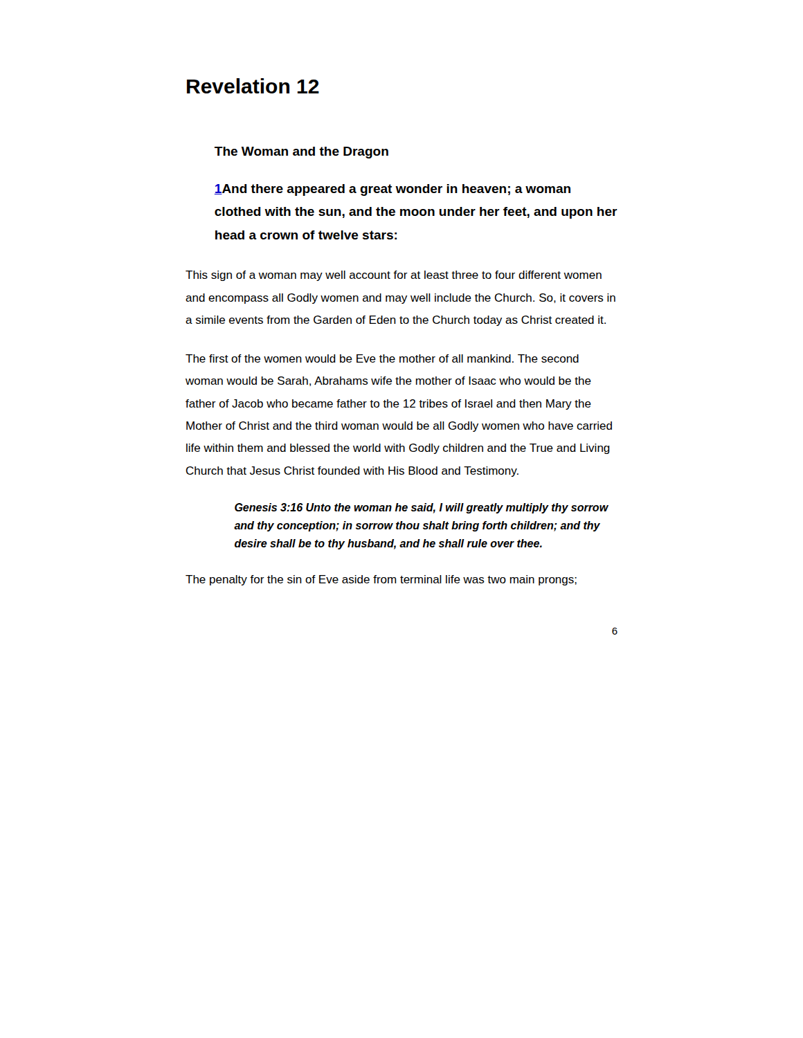Revelation 12
The Woman and the Dragon
1 And there appeared a great wonder in heaven; a woman clothed with the sun, and the moon under her feet, and upon her head a crown of twelve stars:
This sign of a woman may well account for at least three to four different women and encompass all Godly women and may well include the Church. So, it covers in a simile events from the Garden of Eden to the Church today as Christ created it.
The first of the women would be Eve the mother of all mankind. The second woman would be Sarah, Abrahams wife the mother of Isaac who would be the father of Jacob who became father to the 12 tribes of Israel and then Mary the Mother of Christ and the third woman would be all Godly women who have carried life within them and blessed the world with Godly children and the True and Living Church that Jesus Christ founded with His Blood and Testimony.
Genesis 3:16 Unto the woman he said, I will greatly multiply thy sorrow and thy conception; in sorrow thou shalt bring forth children; and thy desire shall be to thy husband, and he shall rule over thee.
The penalty for the sin of Eve aside from terminal life was two main prongs;
6